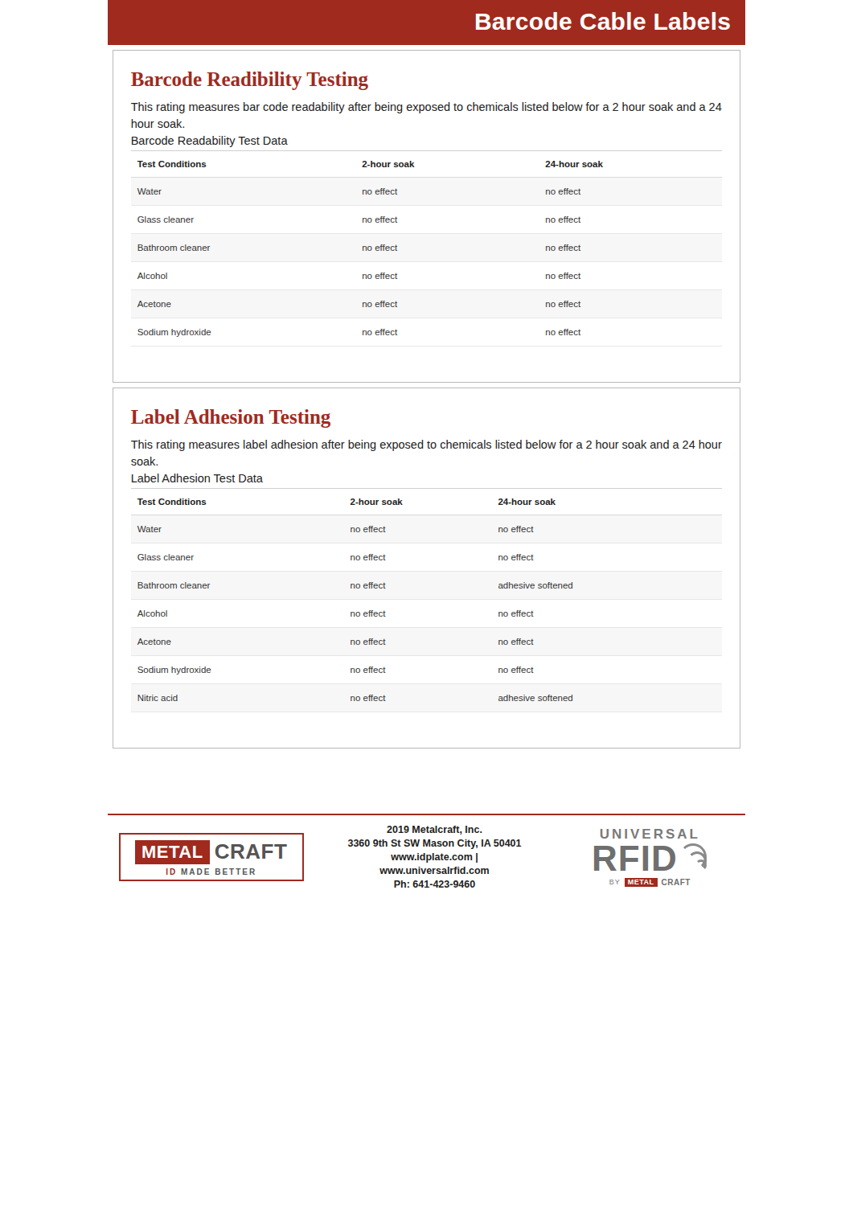Barcode Cable Labels
Barcode Readibility Testing
This rating measures bar code readability after being exposed to chemicals listed below for a 2 hour soak and a 24 hour soak.
Barcode Readability Test Data
| Test Conditions | 2-hour soak | 24-hour soak |
| --- | --- | --- |
| Water | no effect | no effect |
| Glass cleaner | no effect | no effect |
| Bathroom cleaner | no effect | no effect |
| Alcohol | no effect | no effect |
| Acetone | no effect | no effect |
| Sodium hydroxide | no effect | no effect |
Label Adhesion Testing
This rating measures label adhesion after being exposed to chemicals listed below for a 2 hour soak and a 24 hour soak.
Label Adhesion Test Data
| Test Conditions | 2-hour soak | 24-hour soak |
| --- | --- | --- |
| Water | no effect | no effect |
| Glass cleaner | no effect | no effect |
| Bathroom cleaner | no effect | adhesive softened |
| Alcohol | no effect | no effect |
| Acetone | no effect | no effect |
| Sodium hydroxide | no effect | no effect |
| Nitric acid | no effect | adhesive softened |
METAL CRAFT
ID MADE BETTER
2019 Metalcraft, Inc.
3360 9th St SW Mason City, IA 50401
www.idplate.com |
www.universalrfid.com
Ph: 641-423-9460
UNIVERSAL
RFID
BY METAL CRAFT